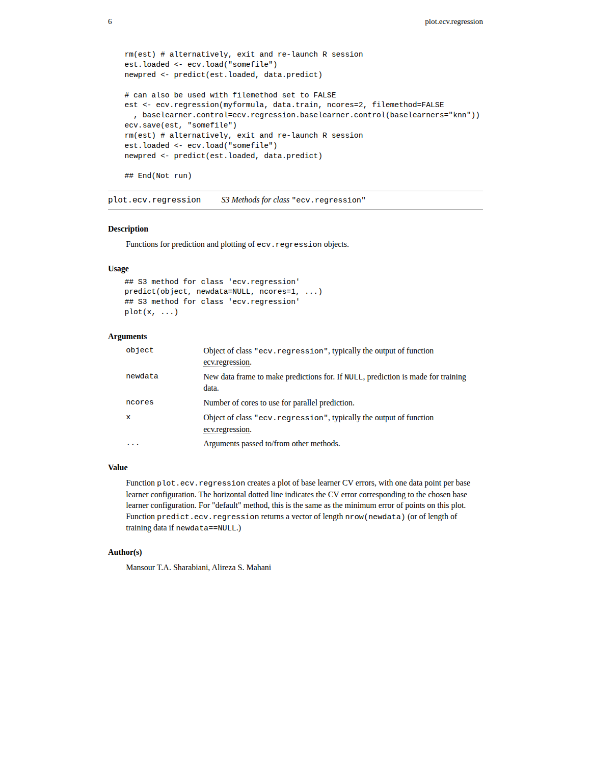6 plot.ecv.regression
rm(est) # alternatively, exit and re-launch R session
est.loaded <- ecv.load("somefile")
newpred <- predict(est.loaded, data.predict)

# can also be used with filemethod set to FALSE
est <- ecv.regression(myformula, data.train, ncores=2, filemethod=FALSE
  , baselearner.control=ecv.regression.baselearner.control(baselearners="knn"))
ecv.save(est, "somefile")
rm(est) # alternatively, exit and re-launch R session
est.loaded <- ecv.load("somefile")
newpred <- predict(est.loaded, data.predict)

## End(Not run)
plot.ecv.regression S3 Methods for class "ecv.regression"
Description
Functions for prediction and plotting of ecv.regression objects.
Usage
## S3 method for class 'ecv.regression'
predict(object, newdata=NULL, ncores=1, ...)
## S3 method for class 'ecv.regression'
plot(x, ...)
Arguments
object
Object of class "ecv.regression", typically the output of function ecv.regression.
newdata
New data frame to make predictions for. If NULL, prediction is made for training data.
ncores
Number of cores to use for parallel prediction.
x
Object of class "ecv.regression", typically the output of function ecv.regression.
...
Arguments passed to/from other methods.
Value
Function plot.ecv.regression creates a plot of base learner CV errors, with one data point per base learner configuration. The horizontal dotted line indicates the CV error corresponding to the chosen base learner configuration. For "default" method, this is the same as the minimum error of points on this plot. Function predict.ecv.regression returns a vector of length nrow(newdata) (or of length of training data if newdata==NULL.)
Author(s)
Mansour T.A. Sharabiani, Alireza S. Mahani